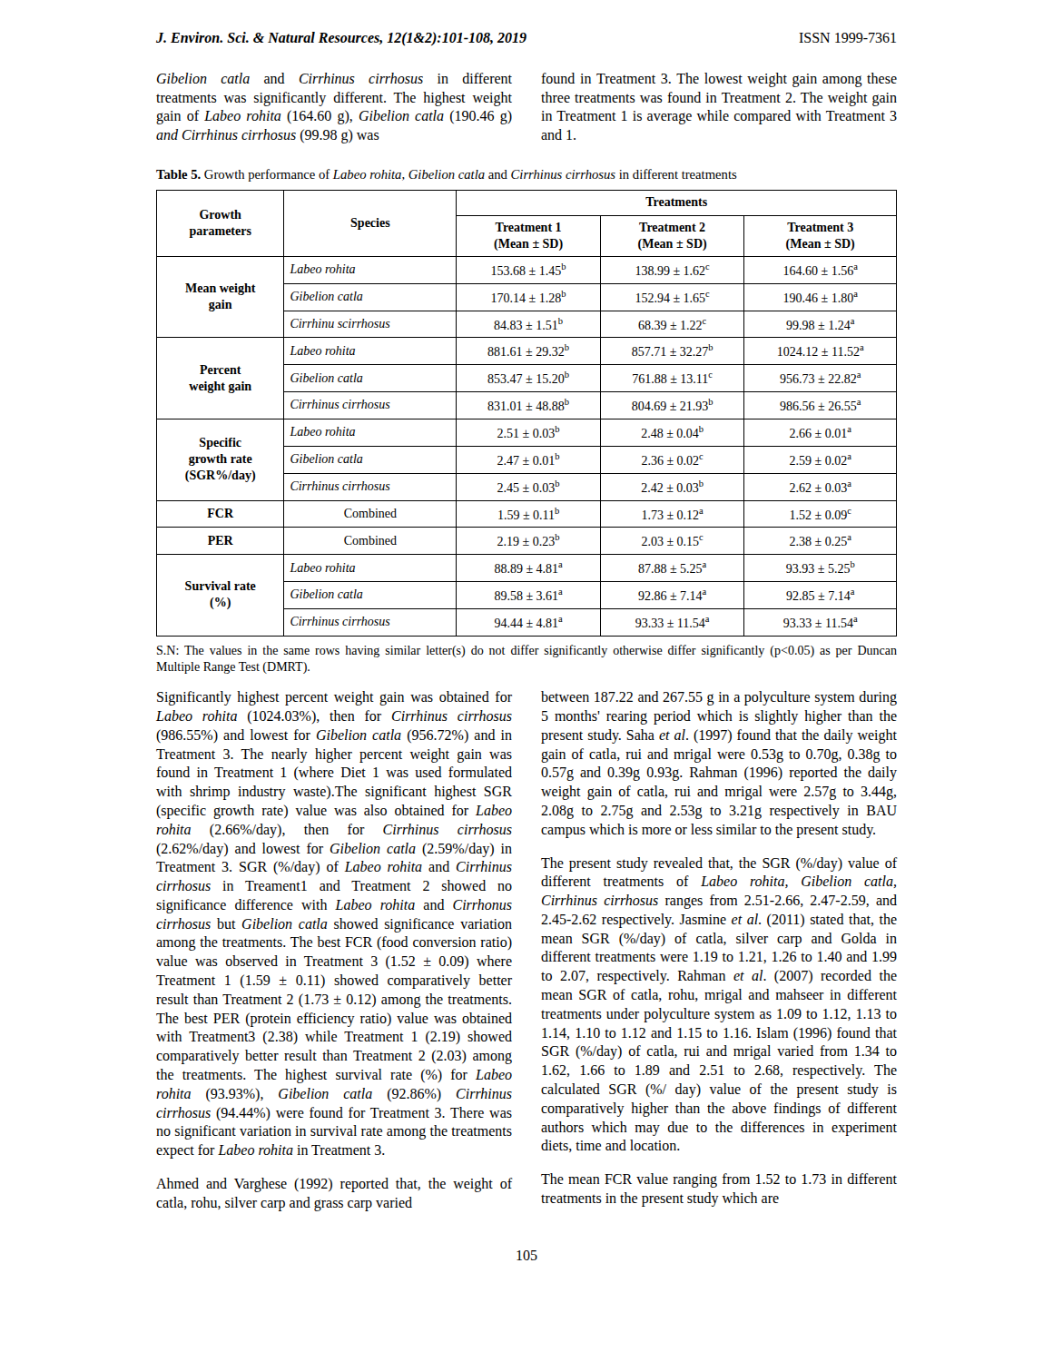J. Environ. Sci. & Natural Resources, 12(1&2):101-108, 2019 ISSN 1999-7361
Gibelion catla and Cirrhinus cirrhosus in different treatments was significantly different. The highest weight gain of Labeo rohita (164.60 g), Gibelion catla (190.46 g) and Cirrhinus cirrhosus (99.98 g) was
found in Treatment 3. The lowest weight gain among these three treatments was found in Treatment 2. The weight gain in Treatment 1 is average while compared with Treatment 3 and 1.
Table 5. Growth performance of Labeo rohita, Gibelion catla and Cirrhinus cirrhosus in different treatments
| Growth parameters | Species | Treatments |
| --- | --- | --- |
| Treatment 1 (Mean ± SD) | Treatment 2 (Mean ± SD) | Treatment 3 (Mean ± SD) |
| Mean weight gain | Labeo rohita | 153.68 ± 1.45 b | 138.99 ± 1.62 c | 164.60 ± 1.56 a |
| Gibelion catla | 170.14 ± 1.28 b | 152.94 ± 1.65 c | 190.46 ± 1.80 a |
| Cirrhinu scirrhosus | 84.83 ± 1.51 b | 68.39 ± 1.22 c | 99.98 ± 1.24 a |
| Percent weight gain | Labeo rohita | 881.61 ± 29.32 b | 857.71 ± 32.27 b | 1024.12 ± 11.52 a |
| Gibelion catla | 853.47 ± 15.20 b | 761.88 ± 13.11 c | 956.73 ± 22.82 a |
| Cirrhinus cirrhosus | 831.01 ± 48.88 b | 804.69 ± 21.93 b | 986.56 ± 26.55 a |
| Specific growth rate (SGR%/day) | Labeo rohita | 2.51 ± 0.03 b | 2.48 ± 0.04 b | 2.66 ± 0.01 a |
| Gibelion catla | 2.47 ± 0.01 b | 2.36 ± 0.02 c | 2.59 ± 0.02 a |
| Cirrhinus cirrhosus | 2.45 ± 0.03 b | 2.42 ± 0.03 b | 2.62 ± 0.03 a |
| FCR | Combined | 1.59 ± 0.11 b | 1.73 ± 0.12 a | 1.52 ± 0.09 c |
| PER | Combined | 2.19 ± 0.23 b | 2.03 ± 0.15 c | 2.38 ± 0.25 a |
| Survival rate (%) | Labeo rohita | 88.89 ± 4.81 a | 87.88 ± 5.25 a | 93.93 ± 5.25 b |
| Gibelion catla | 89.58 ± 3.61 a | 92.86 ± 7.14 a | 92.85 ± 7.14 a |
| Cirrhinus cirrhosus | 94.44 ± 4.81 a | 93.33 ± 11.54 a | 93.33 ± 11.54 a |
S.N: The values in the same rows having similar letter(s) do not differ significantly otherwise differ significantly (p<0.05) as per Duncan Multiple Range Test (DMRT).
Significantly highest percent weight gain was obtained for Labeo rohita (1024.03%), then for Cirrhinus cirrhosus (986.55%) and lowest for Gibelion catla (956.72%) and in Treatment 3. The nearly higher percent weight gain was found in Treatment 1 (where Diet 1 was used formulated with shrimp industry waste).The significant highest SGR (specific growth rate) value was also obtained for Labeo rohita (2.66%/day), then for Cirrhinus cirrhosus (2.62%/day) and lowest for Gibelion catla (2.59%/day) in Treatment 3. SGR (%/day) of Labeo rohita and Cirrhinus cirrhosus in Treament1 and Treatment 2 showed no significance difference with Labeo rohita and Cirrhonus cirrhosus but Gibelion catla showed significance variation among the treatments. The best FCR (food conversion ratio) value was observed in Treatment 3 (1.52 ± 0.09) where Treatment 1 (1.59 ± 0.11) showed comparatively better result than Treatment 2 (1.73 ± 0.12) among the treatments. The best PER (protein efficiency ratio) value was obtained with Treatment3 (2.38) while Treatment 1 (2.19) showed comparatively better result than Treatment 2 (2.03) among the treatments. The highest survival rate (%) for Labeo rohita (93.93%), Gibelion catla (92.86%) Cirrhinus cirrhosus (94.44%) were found for Treatment 3. There was no significant variation in survival rate among the treatments expect for Labeo rohita in Treatment 3.
Ahmed and Varghese (1992) reported that, the weight of catla, rohu, silver carp and grass carp varied
between 187.22 and 267.55 g in a polyculture system during 5 months' rearing period which is slightly higher than the present study. Saha et al. (1997) found that the daily weight gain of catla, rui and mrigal were 0.53g to 0.70g, 0.38g to 0.57g and 0.39g 0.93g. Rahman (1996) reported the daily weight gain of catla, rui and mrigal were 2.57g to 3.44g, 2.08g to 2.75g and 2.53g to 3.21g respectively in BAU campus which is more or less similar to the present study.
The present study revealed that, the SGR (%/day) value of different treatments of Labeo rohita, Gibelion catla, Cirrhinus cirrhosus ranges from 2.51-2.66, 2.47-2.59, and 2.45-2.62 respectively. Jasmine et al. (2011) stated that, the mean SGR (%/day) of catla, silver carp and Golda in different treatments were 1.19 to 1.21, 1.26 to 1.40 and 1.99 to 2.07, respectively. Rahman et al. (2007) recorded the mean SGR of catla, rohu, mrigal and mahseer in different treatments under polyculture system as 1.09 to 1.12, 1.13 to 1.14, 1.10 to 1.12 and 1.15 to 1.16. Islam (1996) found that SGR (%/day) of catla, rui and mrigal varied from 1.34 to 1.62, 1.66 to 1.89 and 2.51 to 2.68, respectively. The calculated SGR (%/ day) value of the present study is comparatively higher than the above findings of different authors which may due to the differences in experiment diets, time and location.
The mean FCR value ranging from 1.52 to 1.73 in different treatments in the present study which are
105